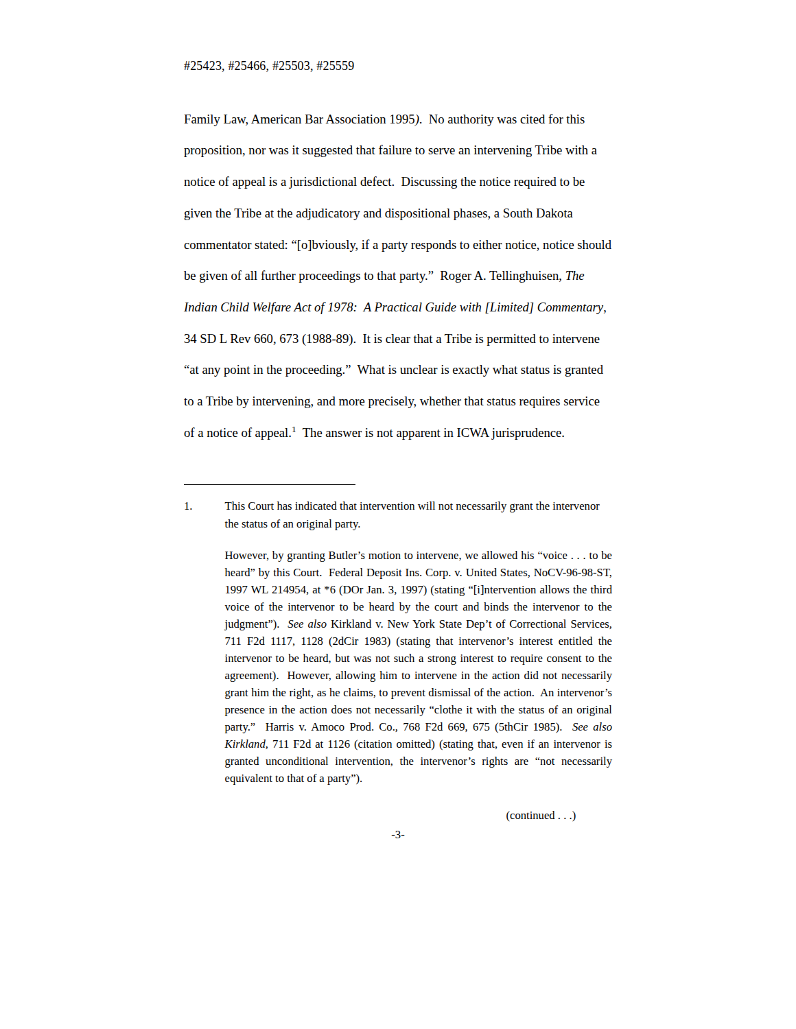#25423, #25466, #25503, #25559
Family Law, American Bar Association 1995). No authority was cited for this proposition, nor was it suggested that failure to serve an intervening Tribe with a notice of appeal is a jurisdictional defect. Discussing the notice required to be given the Tribe at the adjudicatory and dispositional phases, a South Dakota commentator stated: “[o]bviously, if a party responds to either notice, notice should be given of all further proceedings to that party.” Roger A. Tellinghuisen, The Indian Child Welfare Act of 1978: A Practical Guide with [Limited] Commentary, 34 SD L Rev 660, 673 (1988-89). It is clear that a Tribe is permitted to intervene “at any point in the proceeding.” What is unclear is exactly what status is granted to a Tribe by intervening, and more precisely, whether that status requires service of a notice of appeal.1 The answer is not apparent in ICWA jurisprudence.
1.
This Court has indicated that intervention will not necessarily grant the intervenor the status of an original party.
However, by granting Butler’s motion to intervene, we allowed his “voice . . . to be heard” by this Court. Federal Deposit Ins. Corp. v. United States, NoCV-96-98-ST, 1997 WL 214954, at *6 (DOr Jan. 3, 1997) (stating “[i]ntervention allows the third voice of the intervenor to be heard by the court and binds the intervenor to the judgment”). See also Kirkland v. New York State Dep’t of Correctional Services, 711 F2d 1117, 1128 (2dCir 1983) (stating that intervenor’s interest entitled the intervenor to be heard, but was not such a strong interest to require consent to the agreement). However, allowing him to intervene in the action did not necessarily grant him the right, as he claims, to prevent dismissal of the action. An intervenor’s presence in the action does not necessarily “clothe it with the status of an original party.” Harris v. Amoco Prod. Co., 768 F2d 669, 675 (5thCir 1985). See also Kirkland, 711 F2d at 1126 (citation omitted) (stating that, even if an intervenor is granted unconditional intervention, the intervenor’s rights are “not necessarily equivalent to that of a party”).
(continued . . .)
-3-